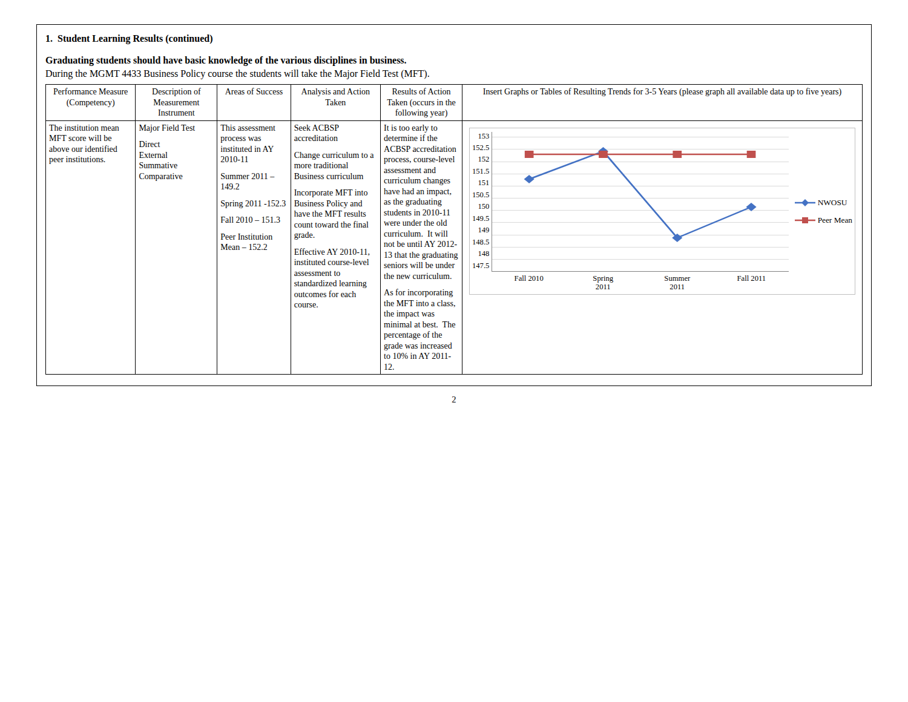1. Student Learning Results (continued)
Graduating students should have basic knowledge of the various disciplines in business.
During the MGMT 4433 Business Policy course the students will take the Major Field Test (MFT).
| Performance Measure (Competency) | Description of Measurement Instrument | Areas of Success | Analysis and Action Taken | Results of Action Taken (occurs in the following year) | Insert Graphs or Tables of Resulting Trends for 3-5 Years (please graph all available data up to five years) |
| --- | --- | --- | --- | --- | --- |
| The institution mean MFT score will be above our identified peer institutions. | Major Field Test Direct External Summative Comparative | This assessment process was instituted in AY 2010-11 Summer 2011 – 149.2 Spring 2011 -152.3 Fall 2010 – 151.3 Peer Institution Mean – 152.2 | Seek ACBSP accreditation Change curriculum to a more traditional Business curriculum Incorporate MFT into Business Policy and have the MFT results count toward the final grade. Effective AY 2010-11, instituted course-level assessment to standardized learning outcomes for each course. | It is too early to determine if the ACBSP accreditation process, course-level assessment and curriculum changes have had an impact, as the graduating students in 2010-11 were under the old curriculum. It will not be until AY 2012-13 that the graduating seniors will be under the new curriculum. As for incorporating the MFT into a class, the impact was minimal at best. The percentage of the grade was increased to 10% in AY 2011-12. | 153 152.5 152 151.5 151 150.5 150 149.5 149 148.5 148 147.5 Fall 2010 Spring 2011 Summer 2011 Fall 2011 NWOSU Peer Mean |
2